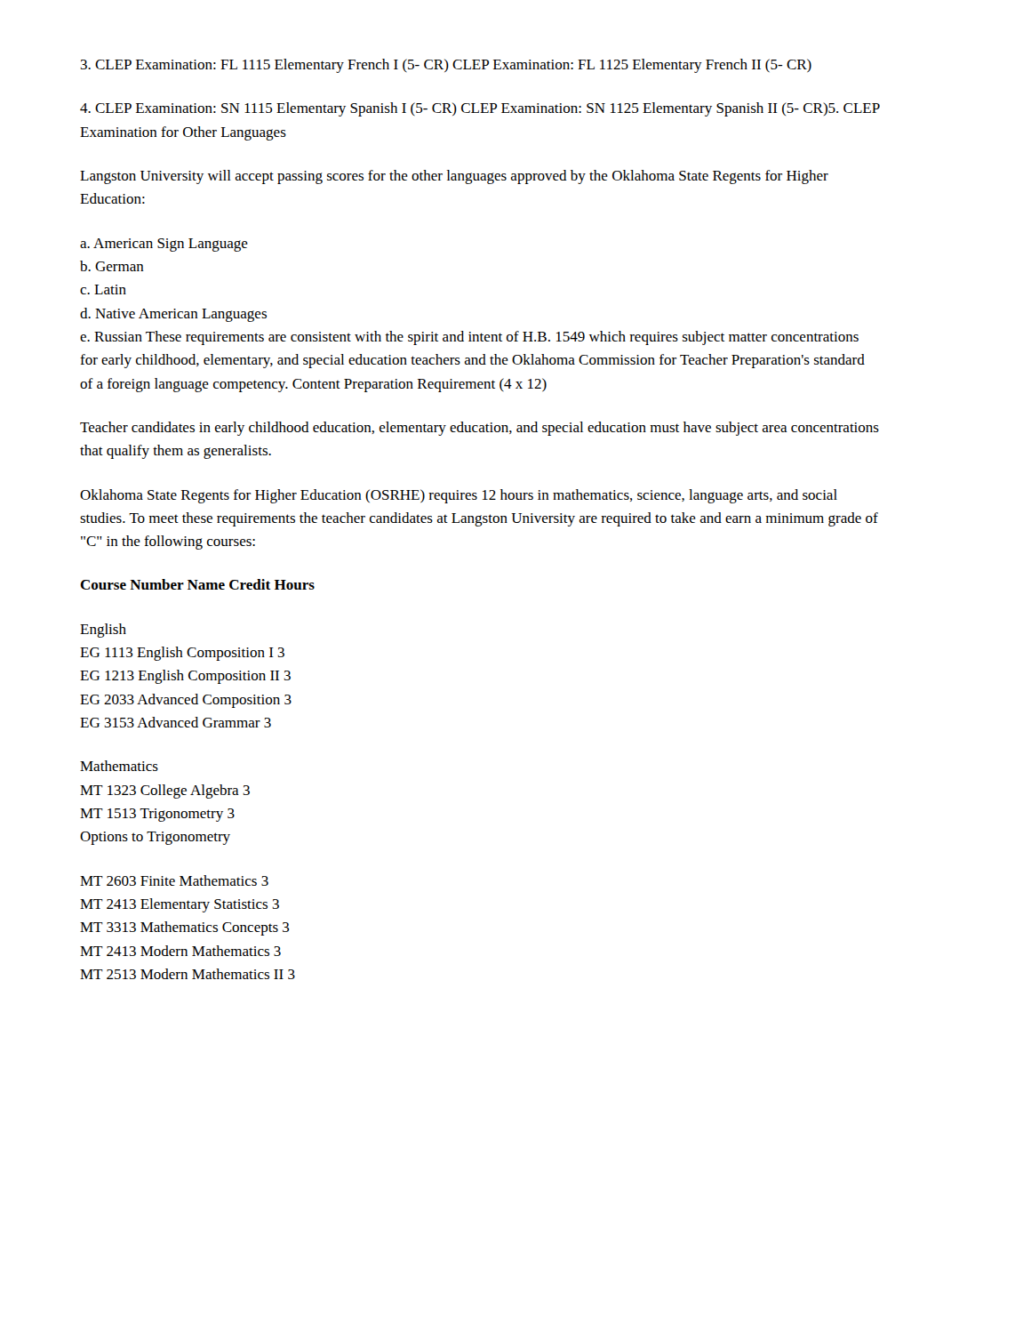3. CLEP Examination: FL 1115 Elementary French I (5- CR) CLEP Examination: FL 1125 Elementary French II (5- CR)
4. CLEP Examination: SN 1115 Elementary Spanish I (5- CR) CLEP Examination: SN 1125 Elementary Spanish II (5- CR)5. CLEP Examination for Other Languages
Langston University will accept passing scores for the other languages approved by the Oklahoma State Regents for Higher Education:
a. American Sign Language
b. German
c. Latin
d. Native American Languages
e. Russian These requirements are consistent with the spirit and intent of H.B. 1549 which requires subject matter concentrations for early childhood, elementary, and special education teachers and the Oklahoma Commission for Teacher Preparation's standard of a foreign language competency. Content Preparation Requirement (4 x 12)
Teacher candidates in early childhood education, elementary education, and special education must have subject area concentrations that qualify them as generalists.
Oklahoma State Regents for Higher Education (OSRHE) requires 12 hours in mathematics, science, language arts, and social studies. To meet these requirements the teacher candidates at Langston University are required to take and earn a minimum grade of "C" in the following courses:
Course Number Name Credit Hours
English
EG 1113 English Composition I 3
EG 1213 English Composition II 3
EG 2033 Advanced Composition 3
EG 3153 Advanced Grammar 3
Mathematics
MT 1323 College Algebra 3
MT 1513 Trigonometry 3
Options to Trigonometry
MT 2603 Finite Mathematics 3
MT 2413 Elementary Statistics 3
MT 3313 Mathematics Concepts 3
MT 2413 Modern Mathematics 3
MT 2513 Modern Mathematics II 3